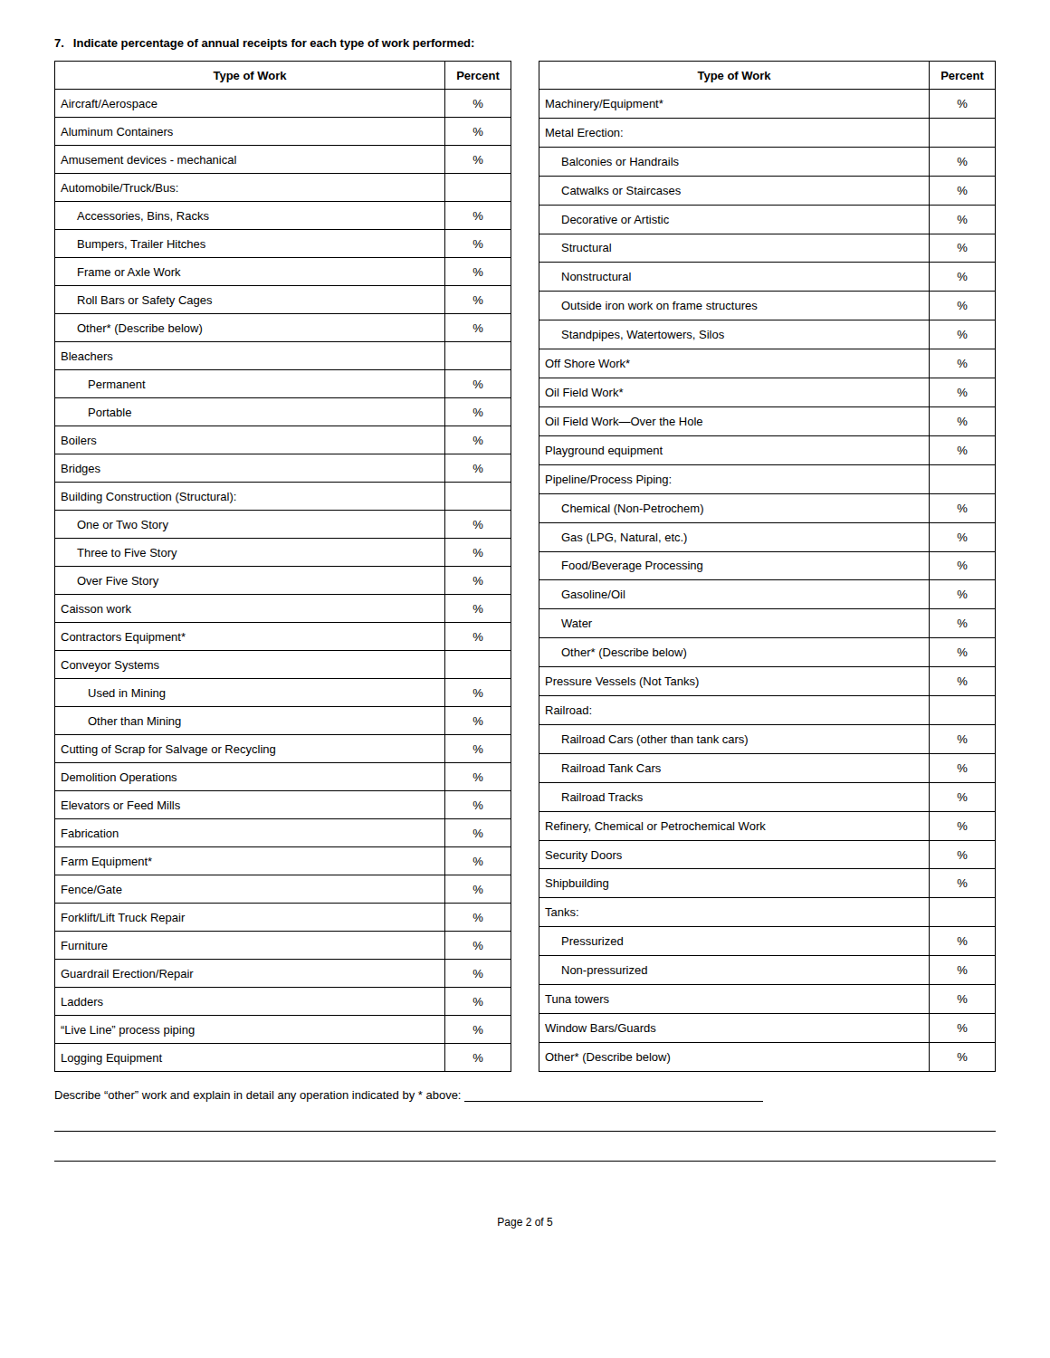7. Indicate percentage of annual receipts for each type of work performed:
| Type of Work | Percent |
| --- | --- |
| Aircraft/Aerospace | % |
| Aluminum Containers | % |
| Amusement devices - mechanical | % |
| Automobile/Truck/Bus: | |
| Accessories, Bins, Racks | % |
| Bumpers, Trailer Hitches | % |
| Frame or Axle Work | % |
| Roll Bars or Safety Cages | % |
| Other* (Describe below) | % |
| Bleachers | |
| Permanent | % |
| Portable | % |
| Boilers | % |
| Bridges | % |
| Building Construction (Structural): | |
| One or Two Story | % |
| Three to Five Story | % |
| Over Five Story | % |
| Caisson work | % |
| Contractors Equipment* | % |
| Conveyor Systems | |
| Used in Mining | % |
| Other than Mining | % |
| Cutting of Scrap for Salvage or Recycling | % |
| Demolition Operations | % |
| Elevators or Feed Mills | % |
| Fabrication | % |
| Farm Equipment* | % |
| Fence/Gate | % |
| Forklift/Lift Truck Repair | % |
| Furniture | % |
| Guardrail Erection/Repair | % |
| Ladders | % |
| “Live Line” process piping | % |
| Logging Equipment | % |
| Type of Work | Percent |
| --- | --- |
| Machinery/Equipment* | % |
| Metal Erection: | |
| Balconies or Handrails | % |
| Catwalks or Staircases | % |
| Decorative or Artistic | % |
| Structural | % |
| Nonstructural | % |
| Outside iron work on frame structures | % |
| Standpipes, Watertowers, Silos | % |
| Off Shore Work* | % |
| Oil Field Work* | % |
| Oil Field Work—Over the Hole | % |
| Playground equipment | % |
| Pipeline/Process Piping: | |
| Chemical (Non-Petrochem) | % |
| Gas (LPG, Natural, etc.) | % |
| Food/Beverage Processing | % |
| Gasoline/Oil | % |
| Water | % |
| Other* (Describe below) | % |
| Pressure Vessels (Not Tanks) | % |
| Railroad: | |
| Railroad Cars (other than tank cars) | % |
| Railroad Tank Cars | % |
| Railroad Tracks | % |
| Refinery, Chemical or Petrochemical Work | % |
| Security Doors | % |
| Shipbuilding | % |
| Tanks: | |
| Pressurized | % |
| Non-pressurized | % |
| Tuna towers | % |
| Window Bars/Guards | % |
| Other* (Describe below) | % |
Describe “other” work and explain in detail any operation indicated by * above:
Page 2 of 5